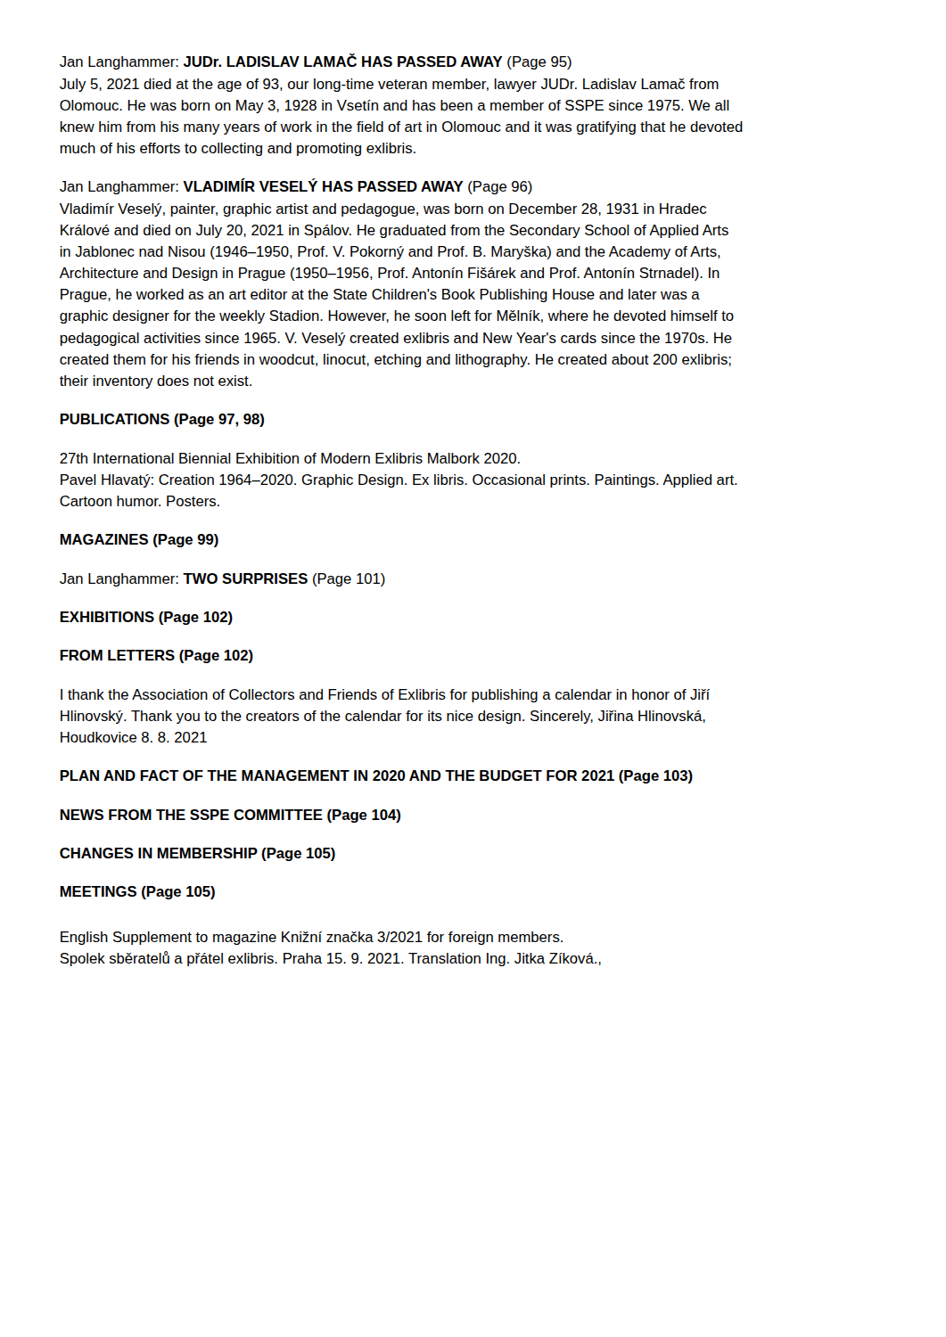Jan Langhammer: JUDr. LADISLAV LAMAČ HAS PASSED AWAY (Page 95)
July 5, 2021 died at the age of 93, our long-time veteran member, lawyer JUDr. Ladislav Lamač from Olomouc. He was born on May 3, 1928 in Vsetín and has been a member of SSPE since 1975. We all knew him from his many years of work in the field of art in Olomouc and it was gratifying that he devoted much of his efforts to collecting and promoting exlibris.
Jan Langhammer: VLADIMÍR VESELÝ HAS PASSED AWAY (Page 96)
Vladimír Veselý, painter, graphic artist and pedagogue, was born on December 28, 1931 in Hradec Králové and died on July 20, 2021 in Spálov. He graduated from the Secondary School of Applied Arts in Jablonec nad Nisou (1946–1950, Prof. V. Pokorný and Prof. B. Maryška) and the Academy of Arts, Architecture and Design in Prague (1950–1956, Prof. Antonín Fišárek and Prof. Antonín Strnadel). In Prague, he worked as an art editor at the State Children's Book Publishing House and later was a graphic designer for the weekly Stadion. However, he soon left for Mělník, where he devoted himself to pedagogical activities since 1965. V. Veselý created exlibris and New Year's cards since the 1970s. He created them for his friends in woodcut, linocut, etching and lithography. He created about 200 exlibris; their inventory does not exist.
PUBLICATIONS (Page 97, 98)
27th International Biennial Exhibition of Modern Exlibris Malbork 2020.
Pavel Hlavatý: Creation 1964–2020. Graphic Design. Ex libris. Occasional prints. Paintings. Applied art. Cartoon humor. Posters.
MAGAZINES (Page 99)
Jan Langhammer: TWO SURPRISES (Page 101)
EXHIBITIONS (Page 102)
FROM LETTERS (Page 102)
I thank the Association of Collectors and Friends of Exlibris for publishing a calendar in honor of Jiří Hlinovský. Thank you to the creators of the calendar for its nice design. Sincerely, Jiřina Hlinovská, Houdkovice 8. 8. 2021
PLAN AND FACT OF THE MANAGEMENT IN 2020 AND THE BUDGET FOR 2021 (Page 103)
NEWS FROM THE SSPE COMMITTEE (Page 104)
CHANGES IN MEMBERSHIP (Page 105)
MEETINGS (Page 105)
English Supplement to magazine Knižní značka 3/2021 for foreign members.
Spolek sběratelů a přátel exlibris. Praha 15. 9. 2021. Translation Ing. Jitka Zíková.,